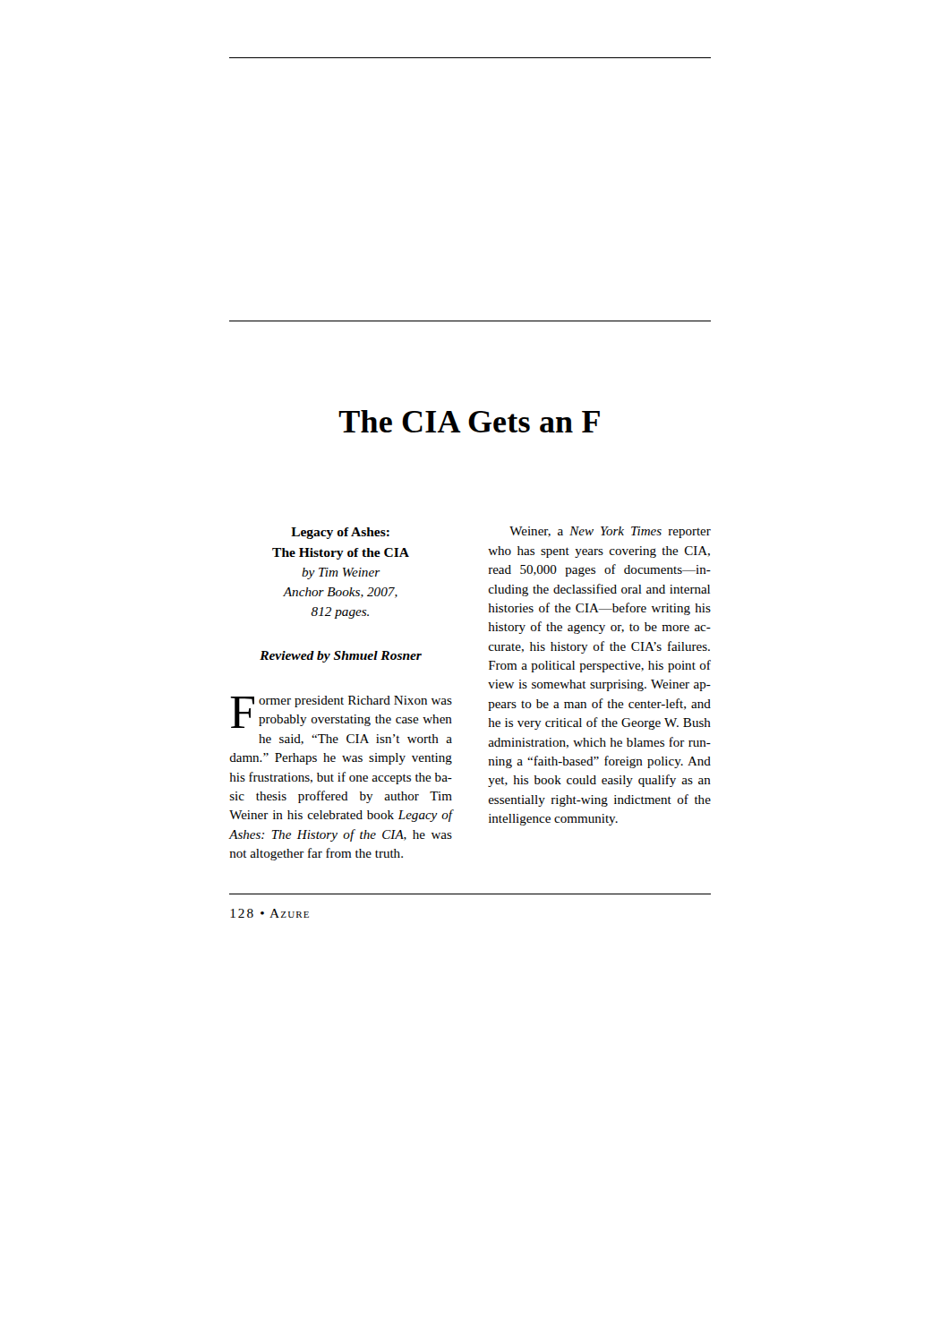The CIA Gets an F
Legacy of Ashes:
The History of the CIA
by Tim Weiner
Anchor Books, 2007,
812 pages.
Reviewed by Shmuel Rosner
Former president Richard Nixon was probably overstating the case when he said, “The CIA isn’t worth a damn.” Perhaps he was simply venting his frustrations, but if one accepts the basic thesis proffered by author Tim Weiner in his celebrated book Legacy of Ashes: The History of the CIA, he was not altogether far from the truth.
Weiner, a New York Times reporter who has spent years covering the CIA, read 50,000 pages of documents—including the declassified oral and internal histories of the CIA—before writing his history of the agency or, to be more accurate, his history of the CIA’s failures. From a political perspective, his point of view is somewhat surprising. Weiner appears to be a man of the center-left, and he is very critical of the George W. Bush administration, which he blames for running a “faith-based” foreign policy. And yet, his book could easily qualify as an essentially right-wing indictment of the intelligence community.
128 • Azure